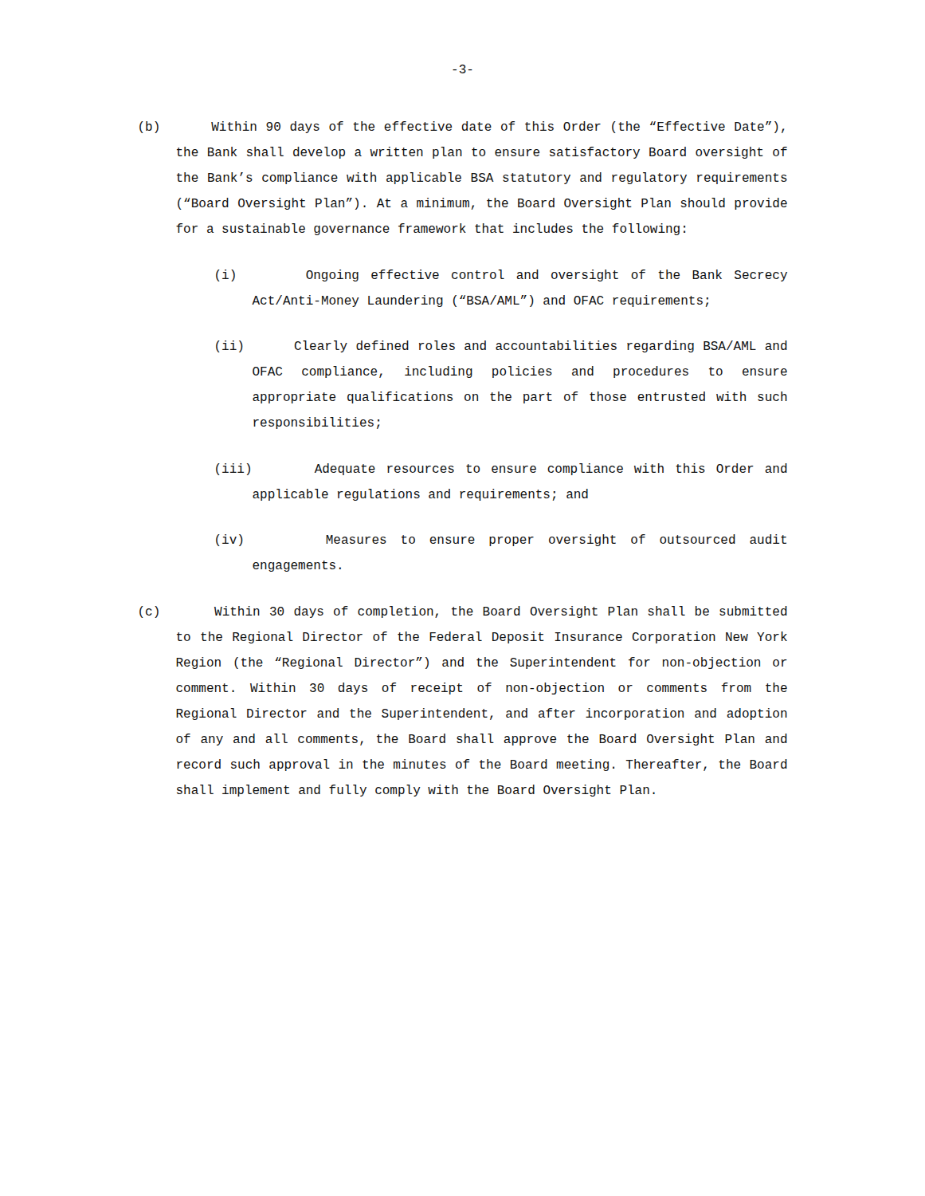-3-
(b) Within 90 days of the effective date of this Order (the “Effective Date”), the Bank shall develop a written plan to ensure satisfactory Board oversight of the Bank’s compliance with applicable BSA statutory and regulatory requirements (“Board Oversight Plan”). At a minimum, the Board Oversight Plan should provide for a sustainable governance framework that includes the following:
(i) Ongoing effective control and oversight of the Bank Secrecy Act/Anti-Money Laundering (“BSA/AML”) and OFAC requirements;
(ii) Clearly defined roles and accountabilities regarding BSA/AML and OFAC compliance, including policies and procedures to ensure appropriate qualifications on the part of those entrusted with such responsibilities;
(iii) Adequate resources to ensure compliance with this Order and applicable regulations and requirements; and
(iv) Measures to ensure proper oversight of outsourced audit engagements.
(c) Within 30 days of completion, the Board Oversight Plan shall be submitted to the Regional Director of the Federal Deposit Insurance Corporation New York Region (the “Regional Director”) and the Superintendent for non-objection or comment. Within 30 days of receipt of non-objection or comments from the Regional Director and the Superintendent, and after incorporation and adoption of any and all comments, the Board shall approve the Board Oversight Plan and record such approval in the minutes of the Board meeting. Thereafter, the Board shall implement and fully comply with the Board Oversight Plan.